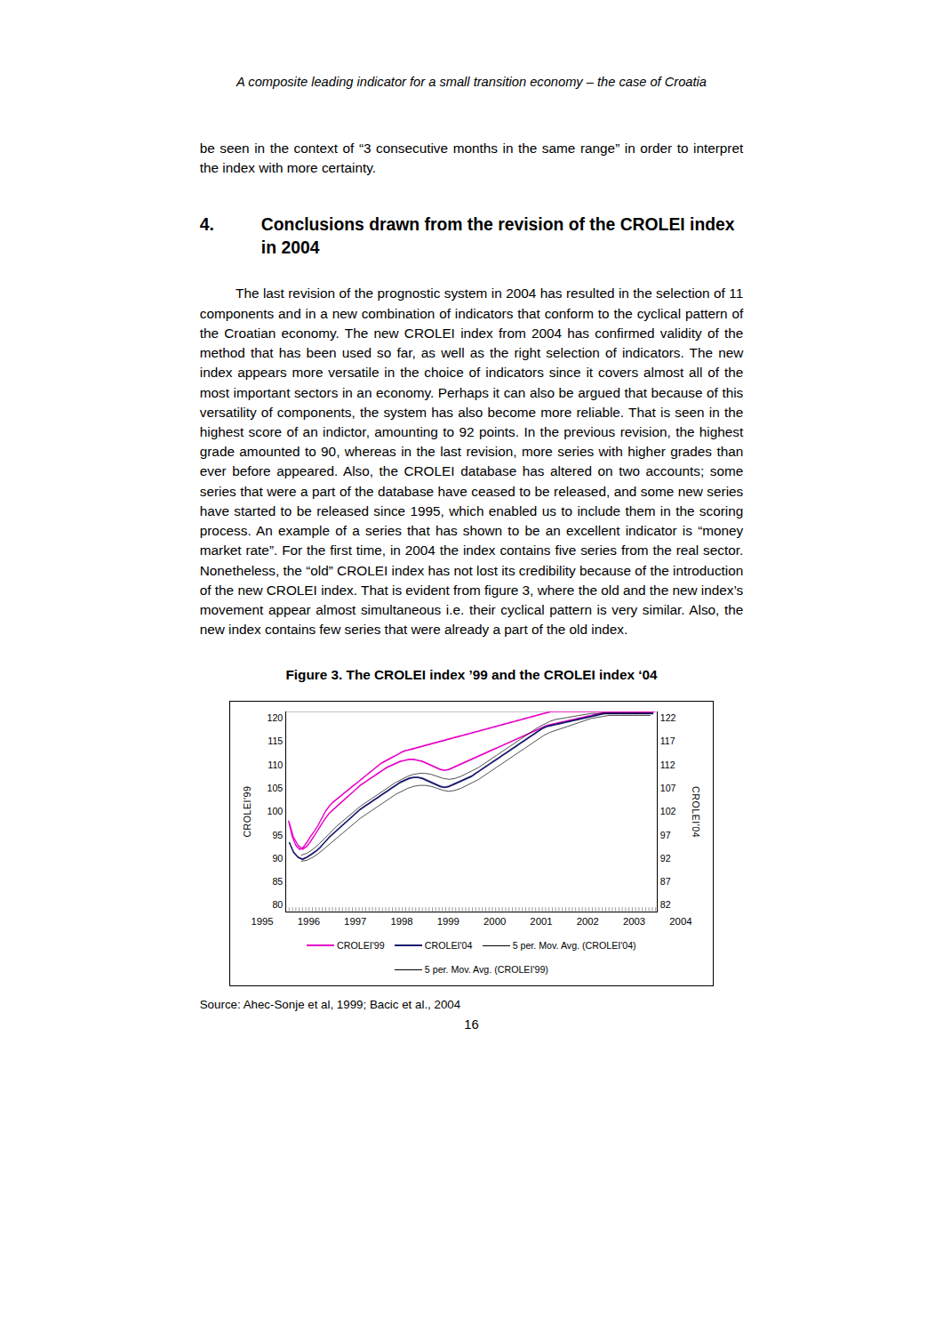A composite leading indicator for a small transition economy – the case of Croatia
be seen in the context of “3 consecutive months in the same range” in order to interpret the index with more certainty.
4. Conclusions drawn from the revision of the CROLEI index in 2004
The last revision of the prognostic system in 2004 has resulted in the selection of 11 components and in a new combination of indicators that conform to the cyclical pattern of the Croatian economy. The new CROLEI index from 2004 has confirmed validity of the method that has been used so far, as well as the right selection of indicators. The new index appears more versatile in the choice of indicators since it covers almost all of the most important sectors in an economy. Perhaps it can also be argued that because of this versatility of components, the system has also become more reliable. That is seen in the highest score of an indictor, amounting to 92 points. In the previous revision, the highest grade amounted to 90, whereas in the last revision, more series with higher grades than ever before appeared. Also, the CROLEI database has altered on two accounts; some series that were a part of the database have ceased to be released, and some new series have started to be released since 1995, which enabled us to include them in the scoring process. An example of a series that has shown to be an excellent indicator is “money market rate”. For the first time, in 2004 the index contains five series from the real sector. Nonetheless, the “old” CROLEI index has not lost its credibility because of the introduction of the new CROLEI index. That is evident from figure 3, where the old and the new index’s movement appear almost simultaneous i.e. their cyclical pattern is very similar. Also, the new index contains few series that were already a part of the old index.
Figure 3. The CROLEI index ’99 and the CROLEI index ‘04
CROLEI'99
120 115 110 105 100 95 90 85 80
122 117 112 107 102 97 92 87 82
CROLEI'04
1995199619971998199920002001200220032004
CROLEI'99 CROLEI'04 5 per. Mov. Avg. (CROLEI'04) 5 per. Mov. Avg. (CROLEI'99)
Source: Ahec-Sonje et al, 1999; Bacic et al., 2004
16